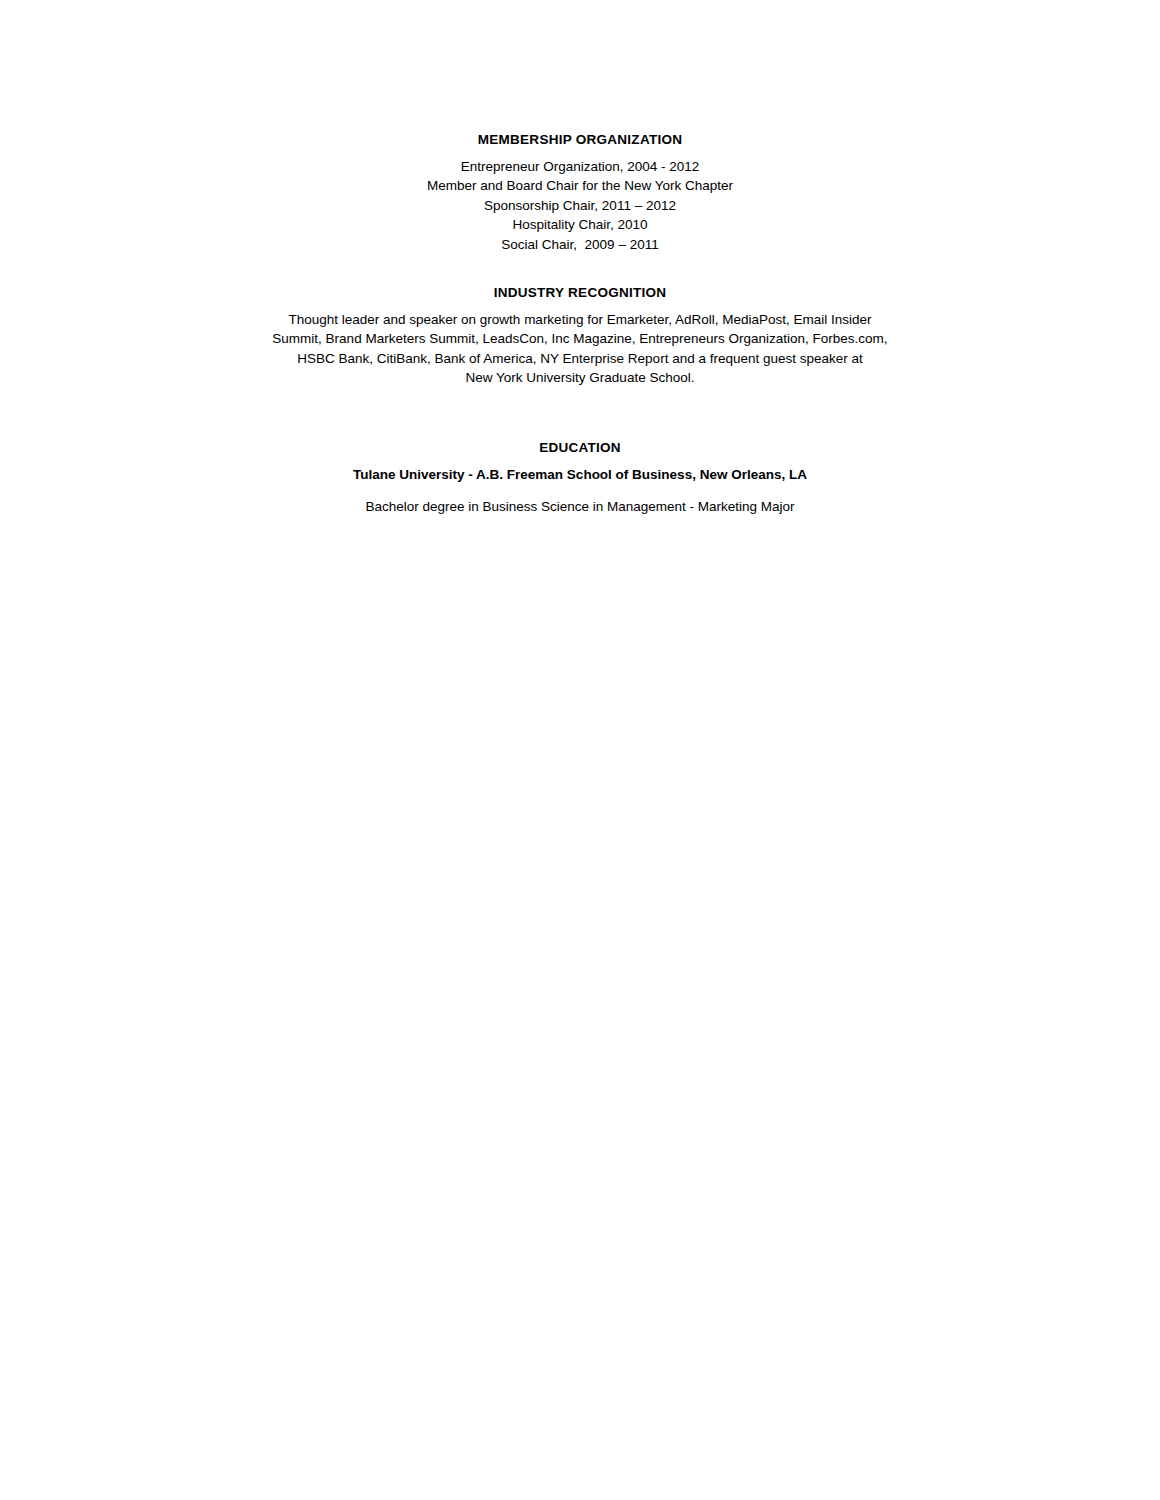MEMBERSHIP ORGANIZATION
Entrepreneur Organization, 2004 - 2012
Member and Board Chair for the New York Chapter
Sponsorship Chair, 2011 – 2012
Hospitality Chair, 2010
Social Chair, 2009 – 2011
INDUSTRY RECOGNITION
Thought leader and speaker on growth marketing for Emarketer, AdRoll, MediaPost, Email Insider Summit, Brand Marketers Summit, LeadsCon, Inc Magazine, Entrepreneurs Organization, Forbes.com, HSBC Bank, CitiBank, Bank of America, NY Enterprise Report and a frequent guest speaker at
New York University Graduate School.
EDUCATION
Tulane University - A.B. Freeman School of Business, New Orleans, LA
Bachelor degree in Business Science in Management - Marketing Major